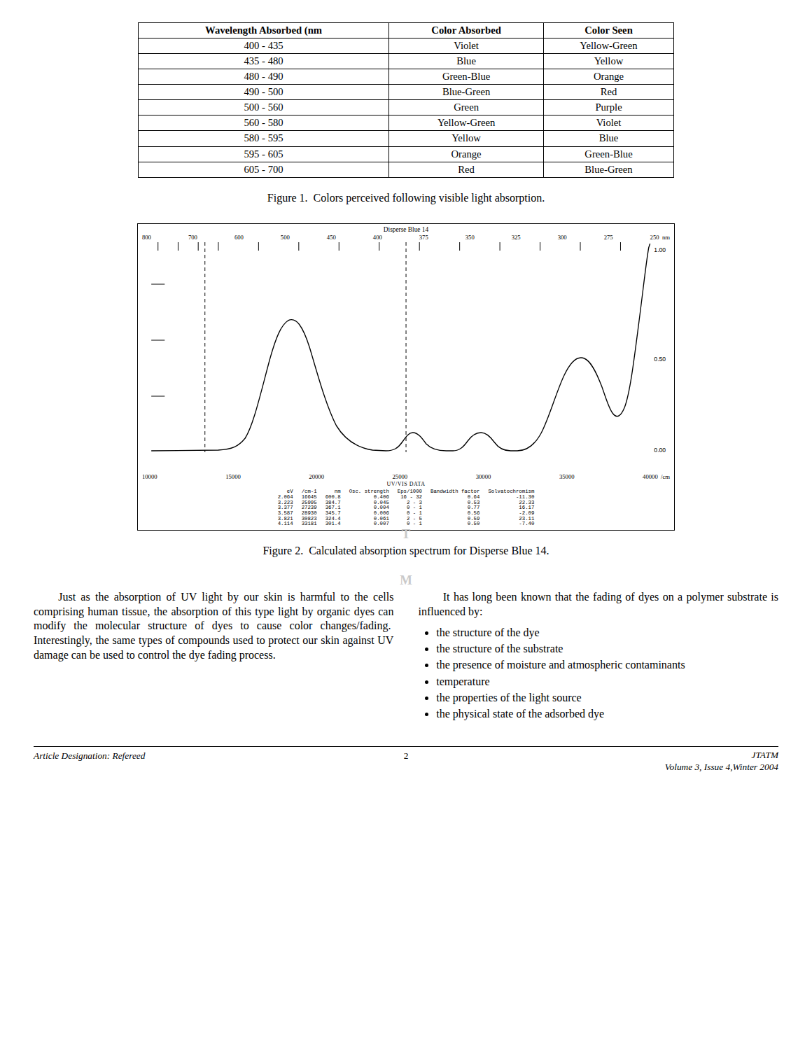| Wavelength Absorbed (nm | Color Absorbed | Color Seen |
| --- | --- | --- |
| 400 - 435 | Violet | Yellow-Green |
| 435 - 480 | Blue | Yellow |
| 480 - 490 | Green-Blue | Orange |
| 490 - 500 | Blue-Green | Red |
| 500 - 560 | Green | Purple |
| 560 - 580 | Yellow-Green | Violet |
| 580 - 595 | Yellow | Blue |
| 595 - 605 | Orange | Green-Blue |
| 605 - 700 | Red | Blue-Green |
Figure 1. Colors perceived following visible light absorption.
Disperse Blue 14
800700600500450400375350325300275250 nm
1.00 0.50 0.00
10000150002000025000300003500040000 /cm
UV/VIS DATA
| eV | /cm-1 | nm | Osc. strength | Eps/1000 | Bandwidth factor | Solvatochromism |
| 2.064 | 16645 | 600.8 | 0.406 | 16 - 32 | 0.64 | -11.30 |
| 3.223 | 25995 | 384.7 | 0.045 | 2 - 3 | 0.53 | 22.33 |
| 3.377 | 27239 | 367.1 | 0.004 | 0 - 1 | 0.77 | 16.17 |
| 3.587 | 28930 | 345.7 | 0.006 | 0 - 1 | 0.56 | -2.09 |
| 3.821 | 30823 | 324.4 | 0.061 | 2 - 5 | 0.59 | 23.11 |
| 4.114 | 33181 | 301.4 | 0.007 | 0 - 1 | 0.50 | -7.40 |
T
Figure 2. Calculated absorption spectrum for Disperse Blue 14.
M
Just as the absorption of UV light by our skin is harmful to the cells comprising human tissue, the absorption of this type light by organic dyes can modify the molecular structure of dyes to cause color changes/fading. Interestingly, the same types of compounds used to protect our skin against UV damage can be used to control the dye fading process.
It has long been known that the fading of dyes on a polymer substrate is influenced by:
the structure of the dye
the structure of the substrate
the presence of moisture and atmospheric contaminants
temperature
the properties of the light source
the physical state of the adsorbed dye
Article Designation: Refereed
2
JTATM
Volume 3, Issue 4,Winter 2004